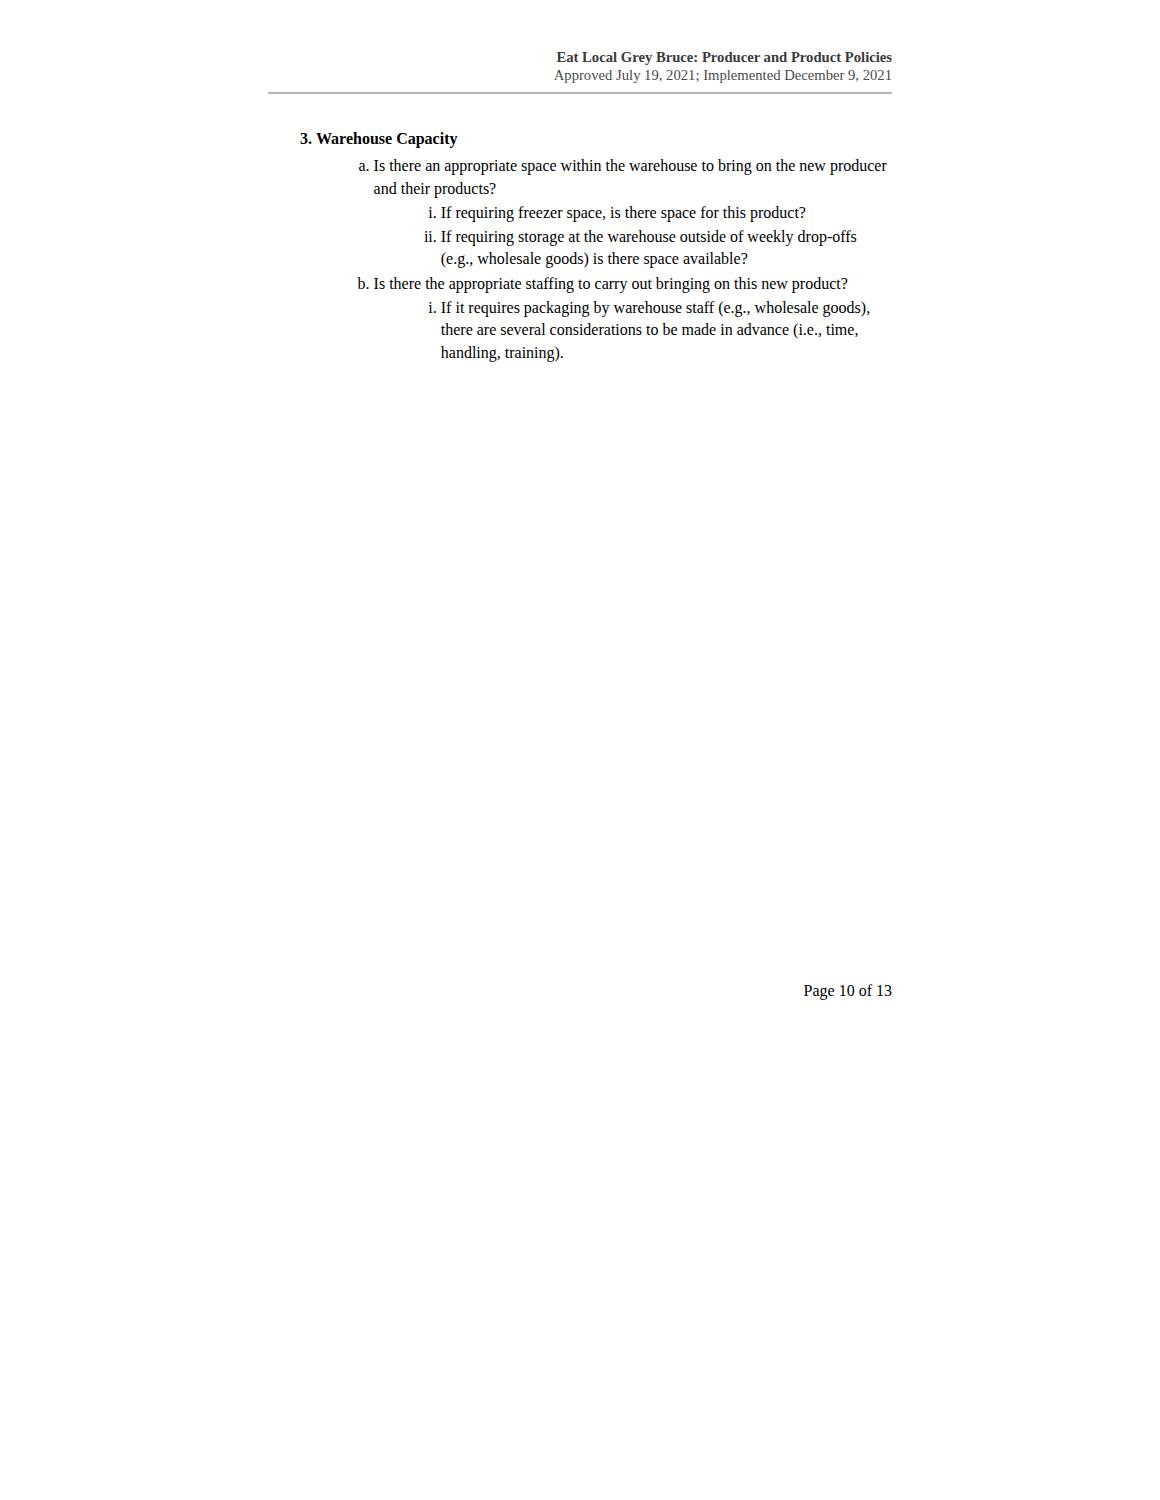Eat Local Grey Bruce: Producer and Product Policies
Approved July 19, 2021; Implemented December 9, 2021
Warehouse Capacity
Is there an appropriate space within the warehouse to bring on the new producer and their products?
If requiring freezer space, is there space for this product?
If requiring storage at the warehouse outside of weekly drop-offs (e.g., wholesale goods) is there space available?
Is there the appropriate staffing to carry out bringing on this new product?
If it requires packaging by warehouse staff (e.g., wholesale goods), there are several considerations to be made in advance (i.e., time, handling, training).
Page 10 of 13